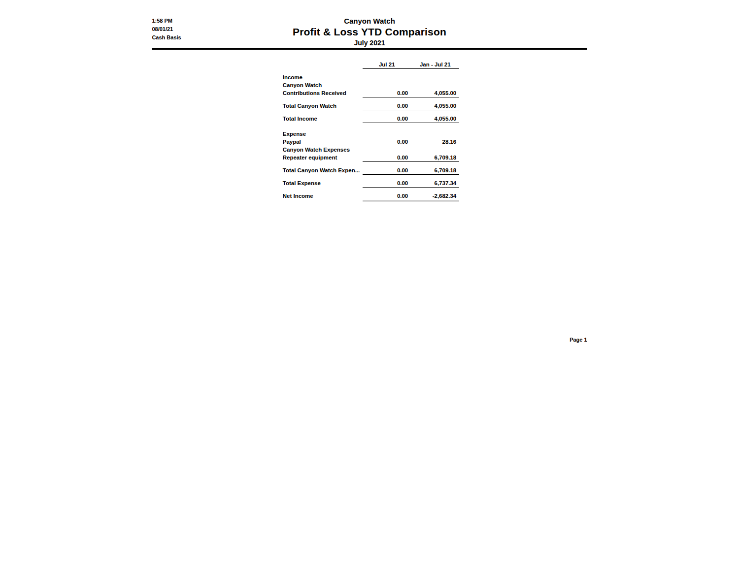1:58 PM
08/01/21
Cash Basis
Canyon Watch
Profit & Loss YTD Comparison
July 2021
| | Jul 21 | Jan - Jul 21 |
| Income | | |
| Canyon Watch | | |
| Contributions Received | 0.00 | 4,055.00 |
| Total Canyon Watch | 0.00 | 4,055.00 |
| Total Income | 0.00 | 4,055.00 |
| Expense | | |
| Paypal | 0.00 | 28.16 |
| Canyon Watch Expenses | | |
| Repeater equipment | 0.00 | 6,709.18 |
| Total Canyon Watch Expen... | 0.00 | 6,709.18 |
| Total Expense | 0.00 | 6,737.34 |
| Net Income | 0.00 | -2,682.34 |
Page 1